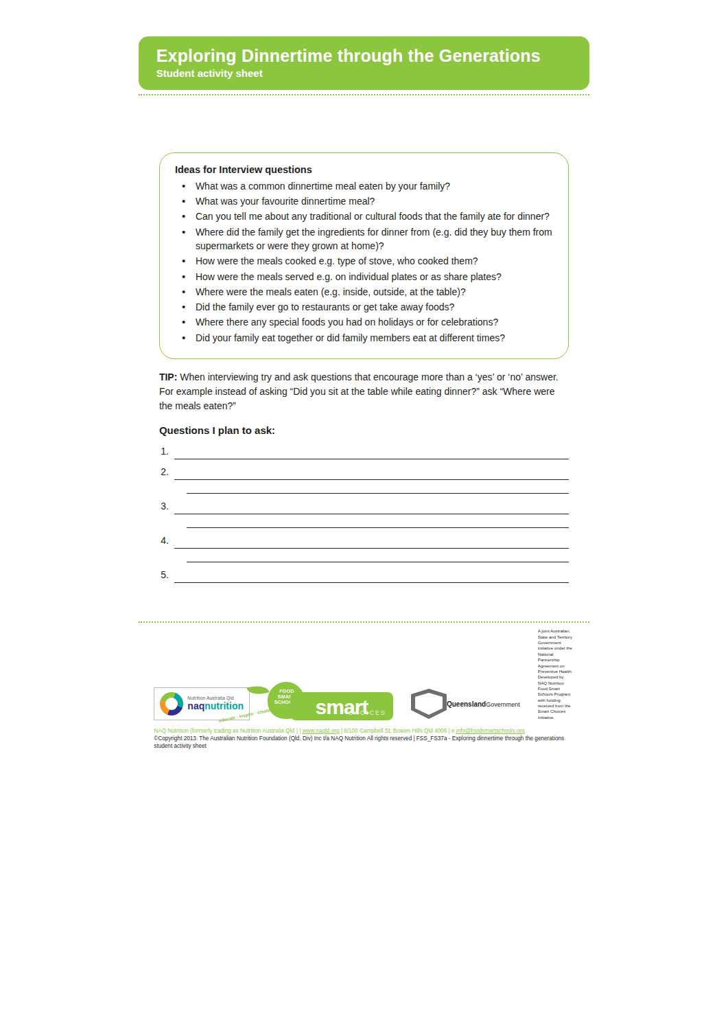Exploring Dinnertime through the Generations
Student activity sheet
Ideas for Interview questions
What was a common dinnertime meal eaten by your family?
What was your favourite dinnertime meal?
Can you tell me about any traditional or cultural foods that the family ate for dinner?
Where did the family get the ingredients for dinner from (e.g. did they buy them from supermarkets or were they grown at home)?
How were the meals cooked e.g. type of stove, who cooked them?
How were the meals served e.g. on individual plates or as share plates?
Where were the meals eaten (e.g. inside, outside, at the table)?
Did the family ever go to restaurants or get take away foods?
Where there any special foods you had on holidays or for celebrations?
Did your family eat together or did family members eat at different times?
TIP: When interviewing try and ask questions that encourage more than a ‘yes’ or ‘no’ answer. For example instead of asking “Did you sit at the table while eating dinner?” ask “Where were the meals eaten?”
Questions I plan to ask:
Nutrition Australia Qld
naqnutrition
FOOD
SMART
SCHOOLS
educate · inspire · create
smart
CHOICES
Queensland
Government
A joint Australian, State and Territory Government initiative under the National Partnership Agreement on Preventive Health. Developed by NAQ Nutrition Food Smart Schools Program with funding received from the Smart Choices Initiative.
NAQ Nutrition (formerly trading as Nutrition Australia Qld ) | www.naqld.org | 6/100 Campbell St, Bowen Hills Qld 4006 | e info@foodsmartschools.org
©Copyright 2013. The Australian Nutrition Foundation (Qld. Div) Inc t/a NAQ Nutrition All rights reserved | FSS_FS37a - Exploring dinnertime through the generations student activity sheet